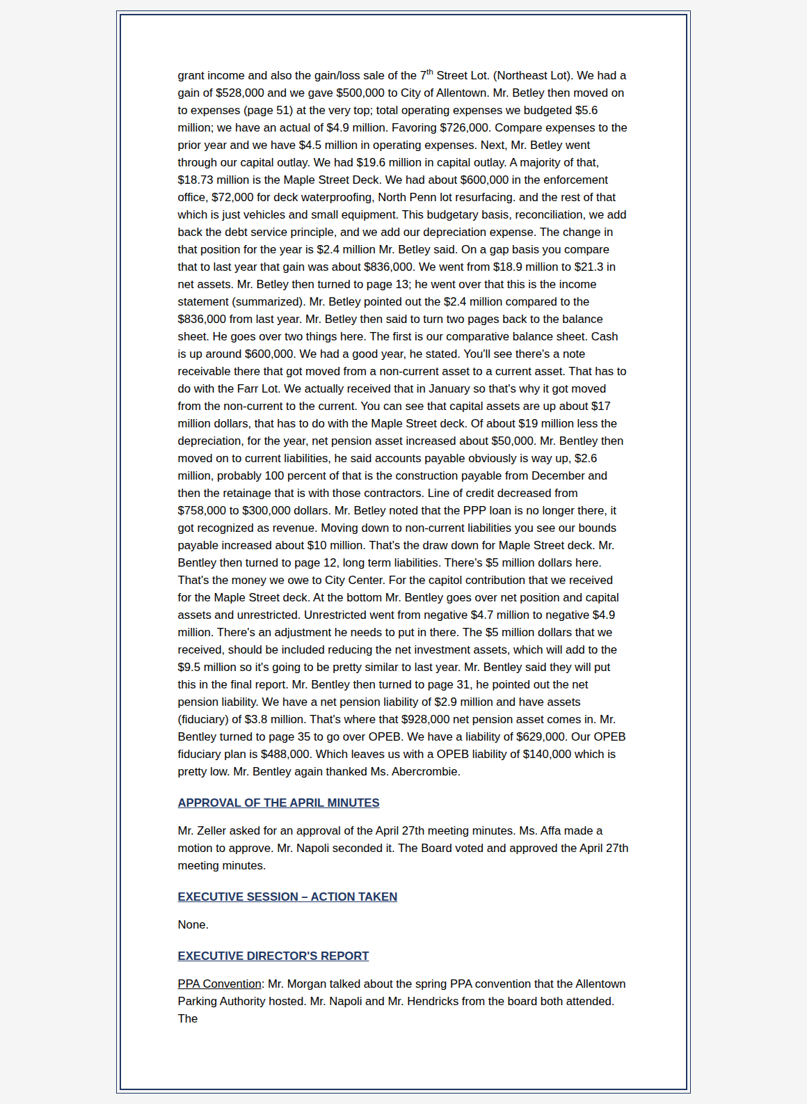grant income and also the gain/loss sale of the 7th Street Lot. (Northeast Lot). We had a gain of $528,000 and we gave $500,000 to City of Allentown. Mr. Betley then moved on to expenses (page 51) at the very top; total operating expenses we budgeted $5.6 million; we have an actual of $4.9 million. Favoring $726,000. Compare expenses to the prior year and we have $4.5 million in operating expenses. Next, Mr. Betley went through our capital outlay. We had $19.6 million in capital outlay. A majority of that, $18.73 million is the Maple Street Deck. We had about $600,000 in the enforcement office, $72,000 for deck waterproofing, North Penn lot resurfacing. and the rest of that which is just vehicles and small equipment. This budgetary basis, reconciliation, we add back the debt service principle, and we add our depreciation expense. The change in that position for the year is $2.4 million Mr. Betley said. On a gap basis you compare that to last year that gain was about $836,000. We went from $18.9 million to $21.3 in net assets. Mr. Betley then turned to page 13; he went over that this is the income statement (summarized). Mr. Betley pointed out the $2.4 million compared to the $836,000 from last year. Mr. Betley then said to turn two pages back to the balance sheet. He goes over two things here. The first is our comparative balance sheet. Cash is up around $600,000. We had a good year, he stated. You'll see there's a note receivable there that got moved from a non-current asset to a current asset. That has to do with the Farr Lot. We actually received that in January so that's why it got moved from the non-current to the current. You can see that capital assets are up about $17 million dollars, that has to do with the Maple Street deck. Of about $19 million less the depreciation, for the year, net pension asset increased about $50,000. Mr. Bentley then moved on to current liabilities, he said accounts payable obviously is way up, $2.6 million, probably 100 percent of that is the construction payable from December and then the retainage that is with those contractors. Line of credit decreased from $758,000 to $300,000 dollars. Mr. Betley noted that the PPP loan is no longer there, it got recognized as revenue. Moving down to non-current liabilities you see our bounds payable increased about $10 million. That's the draw down for Maple Street deck. Mr. Bentley then turned to page 12, long term liabilities. There's $5 million dollars here. That's the money we owe to City Center. For the capitol contribution that we received for the Maple Street deck. At the bottom Mr. Bentley goes over net position and capital assets and unrestricted. Unrestricted went from negative $4.7 million to negative $4.9 million. There's an adjustment he needs to put in there. The $5 million dollars that we received, should be included reducing the net investment assets, which will add to the $9.5 million so it's going to be pretty similar to last year. Mr. Bentley said they will put this in the final report. Mr. Bentley then turned to page 31, he pointed out the net pension liability. We have a net pension liability of $2.9 million and have assets (fiduciary) of $3.8 million. That's where that $928,000 net pension asset comes in. Mr. Bentley turned to page 35 to go over OPEB. We have a liability of $629,000. Our OPEB fiduciary plan is $488,000. Which leaves us with a OPEB liability of $140,000 which is pretty low. Mr. Bentley again thanked Ms. Abercrombie.
APPROVAL OF THE APRIL MINUTES
Mr. Zeller asked for an approval of the April 27th meeting minutes. Ms. Affa made a motion to approve. Mr. Napoli seconded it. The Board voted and approved the April 27th meeting minutes.
EXECUTIVE SESSION – ACTION TAKEN
None.
EXECUTIVE DIRECTOR'S REPORT
PPA Convention: Mr. Morgan talked about the spring PPA convention that the Allentown Parking Authority hosted. Mr. Napoli and Mr. Hendricks from the board both attended. The